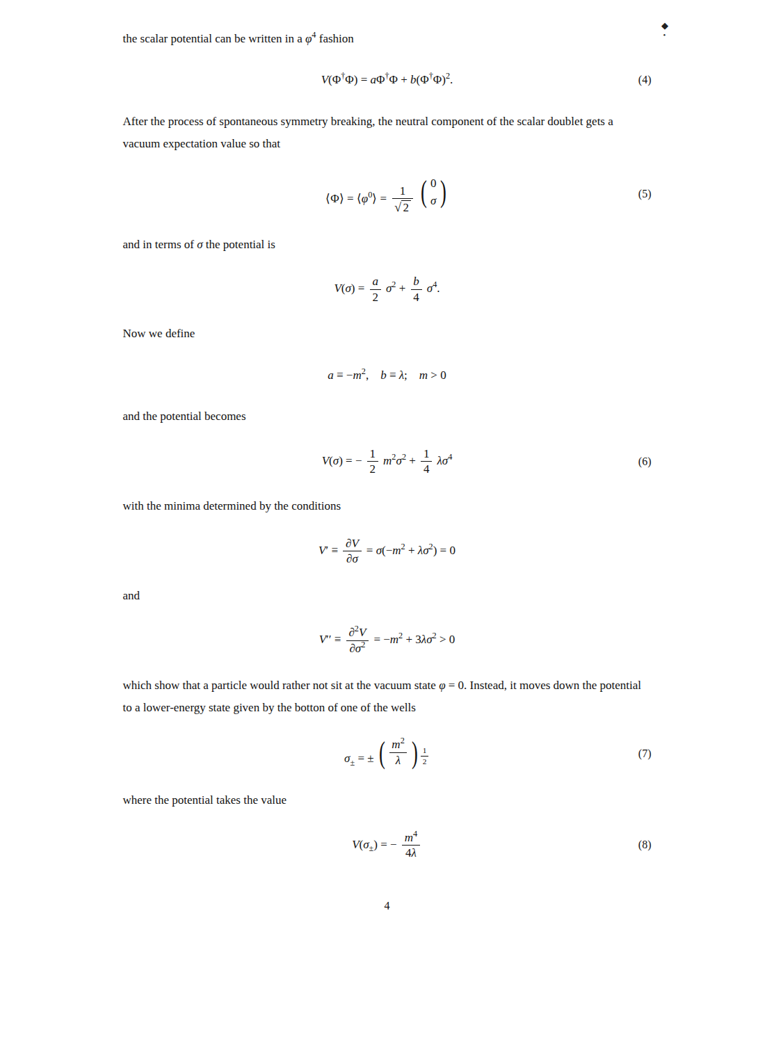◆
•
the scalar potential can be written in a φ4 fashion
V(Φ†Φ) = a Φ†Φ + b(Φ†Φ)2.
(4)
After the process of spontaneous symmetry breaking, the neutral component of the scalar doublet gets a vacuum expectation value so that
⟨Φ⟩ = ⟨φ0⟩ = 1 √2 ( 0 σ )
(5)
and in terms of σ the potential is
V(σ) = a 2 σ2 + b 4 σ4.
Now we define
a ≡ −m2, b ≡ λ; m > 0
and the potential becomes
V(σ) = − 12 m2σ2 + 14 λσ4
(6)
with the minima determined by the conditions
V′ ≡ ∂V∂σ = σ(−m2 + λσ2) = 0
and
V′′ ≡ ∂2V∂σ2 = −m2 + 3λσ2 > 0
which show that a particle would rather not sit at the vacuum state φ = 0. Instead, it moves down the potential to a lower-energy state given by the botton of one of the wells
σ± = ± ( m2 λ ) 12
(7)
where the potential takes the value
V(σ±) = − m44λ
(8)
4